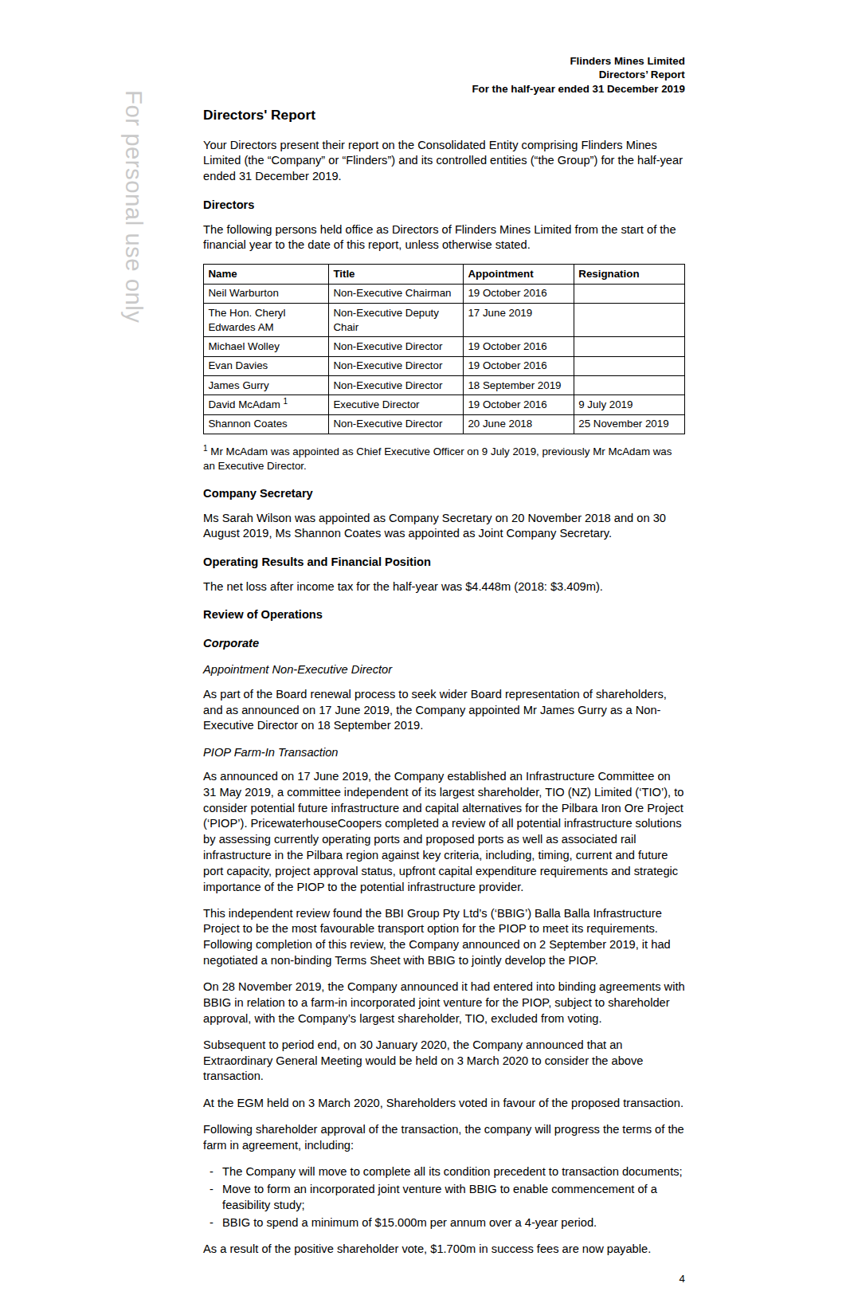For personal use only
Flinders Mines Limited
Directors’ Report
For the half-year ended 31 December 2019
Directors' Report
Your Directors present their report on the Consolidated Entity comprising Flinders Mines Limited (the “Company” or “Flinders”) and its controlled entities (“the Group”) for the half-year ended 31 December 2019.
Directors
The following persons held office as Directors of Flinders Mines Limited from the start of the financial year to the date of this report, unless otherwise stated.
| Name | Title | Appointment | Resignation |
| --- | --- | --- | --- |
| Neil Warburton | Non-Executive Chairman | 19 October 2016 | |
| The Hon. Cheryl Edwardes AM | Non-Executive Deputy Chair | 17 June 2019 | |
| Michael Wolley | Non-Executive Director | 19 October 2016 | |
| Evan Davies | Non-Executive Director | 19 October 2016 | |
| James Gurry | Non-Executive Director | 18 September 2019 | |
| David McAdam 1 | Executive Director | 19 October 2016 | 9 July 2019 |
| Shannon Coates | Non-Executive Director | 20 June 2018 | 25 November 2019 |
1 Mr McAdam was appointed as Chief Executive Officer on 9 July 2019, previously Mr McAdam was an Executive Director.
Company Secretary
Ms Sarah Wilson was appointed as Company Secretary on 20 November 2018 and on 30 August 2019, Ms Shannon Coates was appointed as Joint Company Secretary.
Operating Results and Financial Position
The net loss after income tax for the half-year was $4.448m (2018: $3.409m).
Review of Operations
Corporate
Appointment Non-Executive Director
As part of the Board renewal process to seek wider Board representation of shareholders, and as announced on 17 June 2019, the Company appointed Mr James Gurry as a Non-Executive Director on 18 September 2019.
PIOP Farm-In Transaction
As announced on 17 June 2019, the Company established an Infrastructure Committee on 31 May 2019, a committee independent of its largest shareholder, TIO (NZ) Limited (‘TIO’), to consider potential future infrastructure and capital alternatives for the Pilbara Iron Ore Project (‘PIOP’). PricewaterhouseCoopers completed a review of all potential infrastructure solutions by assessing currently operating ports and proposed ports as well as associated rail infrastructure in the Pilbara region against key criteria, including, timing, current and future port capacity, project approval status, upfront capital expenditure requirements and strategic importance of the PIOP to the potential infrastructure provider.
This independent review found the BBI Group Pty Ltd’s (‘BBIG’) Balla Balla Infrastructure Project to be the most favourable transport option for the PIOP to meet its requirements. Following completion of this review, the Company announced on 2 September 2019, it had negotiated a non-binding Terms Sheet with BBIG to jointly develop the PIOP.
On 28 November 2019, the Company announced it had entered into binding agreements with BBIG in relation to a farm-in incorporated joint venture for the PIOP, subject to shareholder approval, with the Company’s largest shareholder, TIO, excluded from voting.
Subsequent to period end, on 30 January 2020, the Company announced that an Extraordinary General Meeting would be held on 3 March 2020 to consider the above transaction.
At the EGM held on 3 March 2020, Shareholders voted in favour of the proposed transaction.
Following shareholder approval of the transaction, the company will progress the terms of the farm in agreement, including:
The Company will move to complete all its condition precedent to transaction documents;
Move to form an incorporated joint venture with BBIG to enable commencement of a feasibility study;
BBIG to spend a minimum of $15.000m per annum over a 4-year period.
As a result of the positive shareholder vote, $1.700m in success fees are now payable.
4